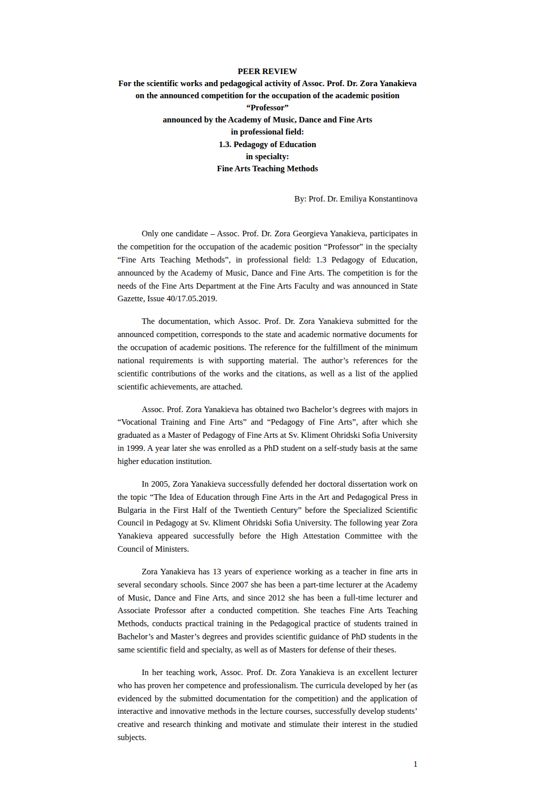PEER REVIEW For the scientific works and pedagogical activity of Assoc. Prof. Dr. Zora Yanakieva on the announced competition for the occupation of the academic position “Professor” announced by the Academy of Music, Dance and Fine Arts in professional field: 1.3. Pedagogy of Education in specialty: Fine Arts Teaching Methods
By: Prof. Dr. Emiliya Konstantinova
Only one candidate – Assoc. Prof. Dr. Zora Georgieva Yanakieva, participates in the competition for the occupation of the academic position “Professor” in the specialty “Fine Arts Teaching Methods”, in professional field: 1.3 Pedagogy of Education, announced by the Academy of Music, Dance and Fine Arts. The competition is for the needs of the Fine Arts Department at the Fine Arts Faculty and was announced in State Gazette, Issue 40/17.05.2019.
The documentation, which Assoc. Prof. Dr. Zora Yanakieva submitted for the announced competition, corresponds to the state and academic normative documents for the occupation of academic positions. The reference for the fulfillment of the minimum national requirements is with supporting material. The author’s references for the scientific contributions of the works and the citations, as well as a list of the applied scientific achievements, are attached.
Assoc. Prof. Zora Yanakieva has obtained two Bachelor’s degrees with majors in “Vocational Training and Fine Arts” and “Pedagogy of Fine Arts”, after which she graduated as a Master of Pedagogy of Fine Arts at Sv. Kliment Ohridski Sofia University in 1999. A year later she was enrolled as a PhD student on a self-study basis at the same higher education institution.
In 2005, Zora Yanakieva successfully defended her doctoral dissertation work on the topic “The Idea of Education through Fine Arts in the Art and Pedagogical Press in Bulgaria in the First Half of the Twentieth Century” before the Specialized Scientific Council in Pedagogy at Sv. Kliment Ohridski Sofia University. The following year Zora Yanakieva appeared successfully before the High Attestation Committee with the Council of Ministers.
Zora Yanakieva has 13 years of experience working as a teacher in fine arts in several secondary schools. Since 2007 she has been a part-time lecturer at the Academy of Music, Dance and Fine Arts, and since 2012 she has been a full-time lecturer and Associate Professor after a conducted competition. She teaches Fine Arts Teaching Methods, conducts practical training in the Pedagogical practice of students trained in Bachelor’s and Master’s degrees and provides scientific guidance of PhD students in the same scientific field and specialty, as well as of Masters for defense of their theses.
In her teaching work, Assoc. Prof. Dr. Zora Yanakieva is an excellent lecturer who has proven her competence and professionalism. The curricula developed by her (as evidenced by the submitted documentation for the competition) and the application of interactive and innovative methods in the lecture courses, successfully develop students’ creative and research thinking and motivate and stimulate their interest in the studied subjects.
1